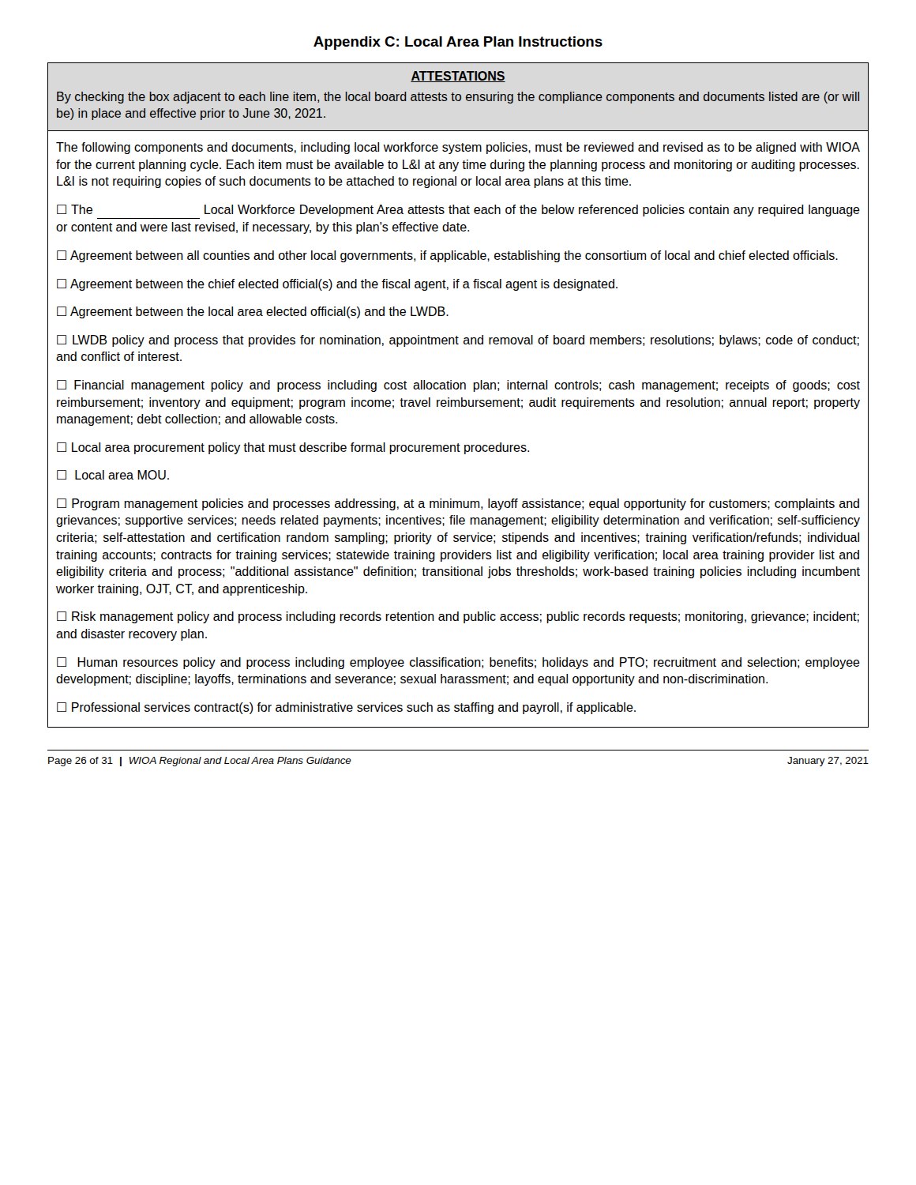Appendix C: Local Area Plan Instructions
ATTESTATIONS
By checking the box adjacent to each line item, the local board attests to ensuring the compliance components and documents listed are (or will be) in place and effective prior to June 30, 2021.
The following components and documents, including local workforce system policies, must be reviewed and revised as to be aligned with WIOA for the current planning cycle. Each item must be available to L&I at any time during the planning process and monitoring or auditing processes. L&I is not requiring copies of such documents to be attached to regional or local area plans at this time.
☐ The Local Workforce Development Area attests that each of the below referenced policies contain any required language or content and were last revised, if necessary, by this plan's effective date.
☐ Agreement between all counties and other local governments, if applicable, establishing the consortium of local and chief elected officials.
☐ Agreement between the chief elected official(s) and the fiscal agent, if a fiscal agent is designated.
☐ Agreement between the local area elected official(s) and the LWDB.
☐ LWDB policy and process that provides for nomination, appointment and removal of board members; resolutions; bylaws; code of conduct; and conflict of interest.
☐ Financial management policy and process including cost allocation plan; internal controls; cash management; receipts of goods; cost reimbursement; inventory and equipment; program income; travel reimbursement; audit requirements and resolution; annual report; property management; debt collection; and allowable costs.
☐ Local area procurement policy that must describe formal procurement procedures.
☐ Local area MOU.
☐ Program management policies and processes addressing, at a minimum, layoff assistance; equal opportunity for customers; complaints and grievances; supportive services; needs related payments; incentives; file management; eligibility determination and verification; self-sufficiency criteria; self-attestation and certification random sampling; priority of service; stipends and incentives; training verification/refunds; individual training accounts; contracts for training services; statewide training providers list and eligibility verification; local area training provider list and eligibility criteria and process; "additional assistance" definition; transitional jobs thresholds; work-based training policies including incumbent worker training, OJT, CT, and apprenticeship.
☐ Risk management policy and process including records retention and public access; public records requests; monitoring, grievance; incident; and disaster recovery plan.
☐ Human resources policy and process including employee classification; benefits; holidays and PTO; recruitment and selection; employee development; discipline; layoffs, terminations and severance; sexual harassment; and equal opportunity and non-discrimination.
☐ Professional services contract(s) for administrative services such as staffing and payroll, if applicable.
Page 26 of 31 | WIOA Regional and Local Area Plans Guidance
January 27, 2021